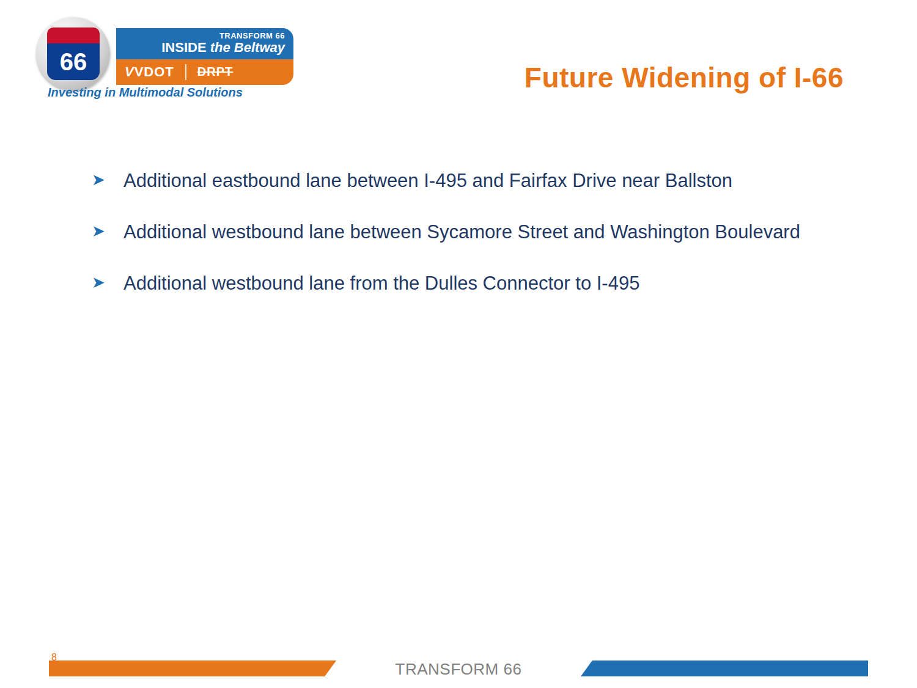66
TRANSFORM 66
INSIDE the Beltway
VVDOT DRPT
Investing in Multimodal Solutions
Future Widening of I-66
Additional eastbound lane between I-495 and Fairfax Drive near Ballston
Additional westbound lane between Sycamore Street and Washington Boulevard
Additional westbound lane from the Dulles Connector to I-495
TRANSFORM 66
8